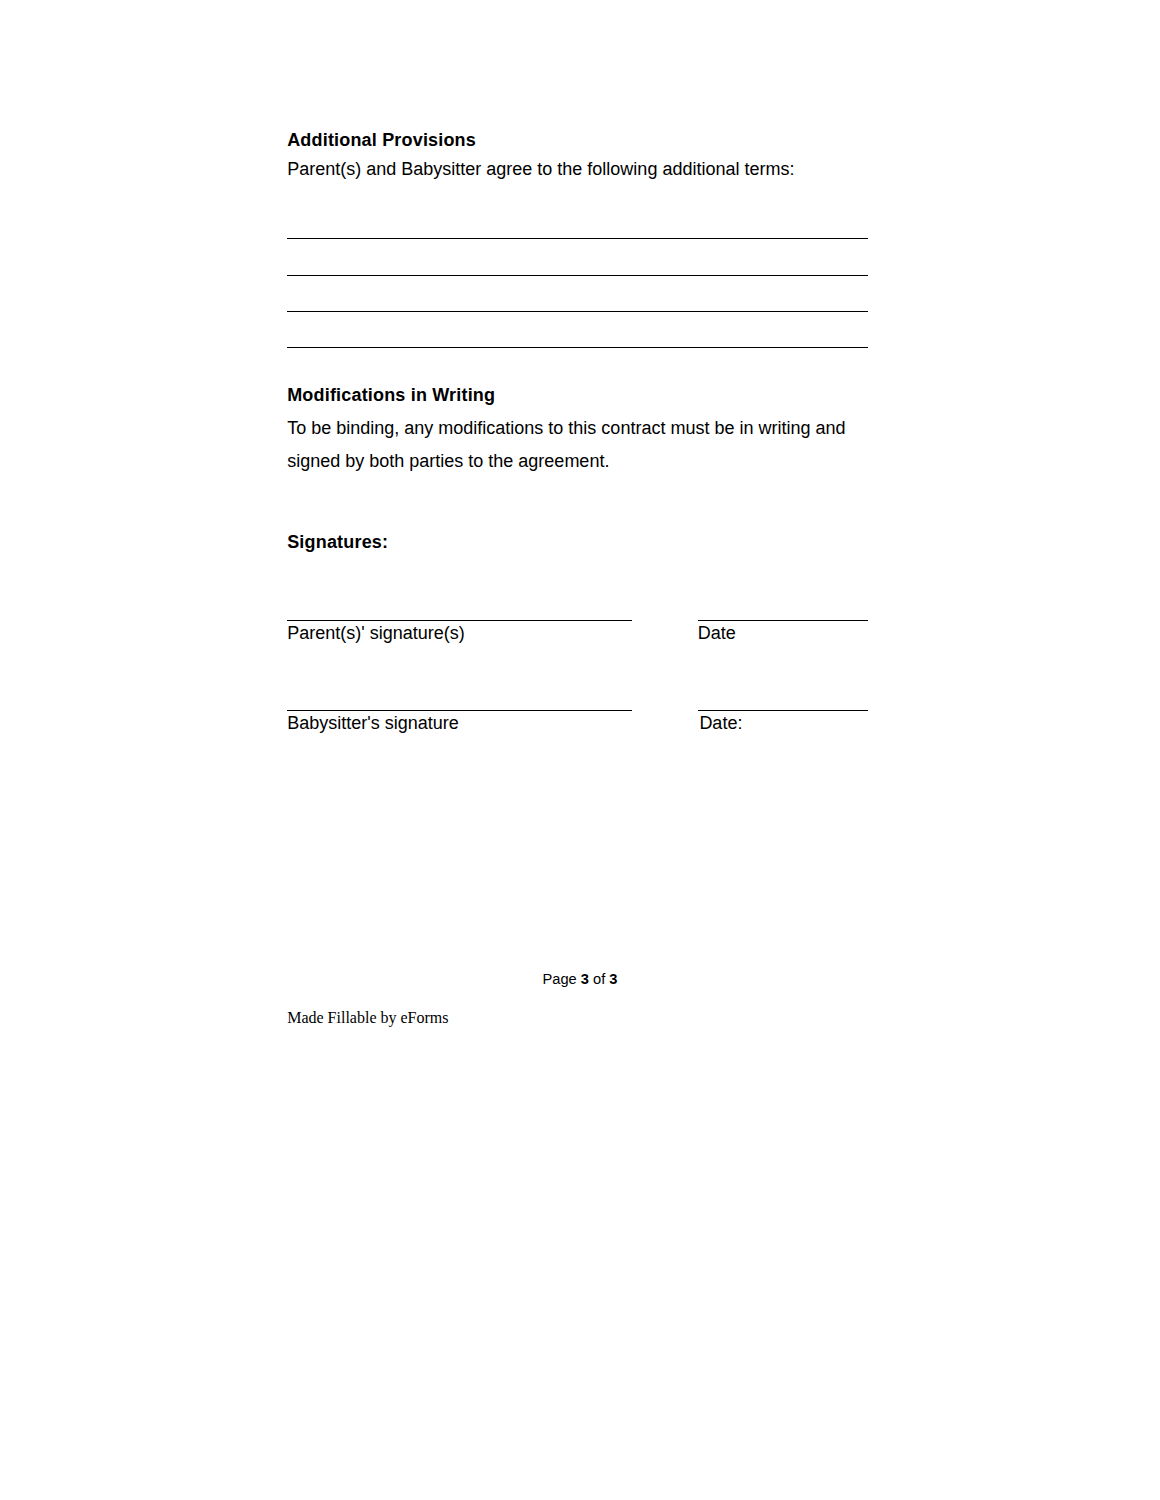Additional Provisions
Parent(s) and Babysitter agree to the following additional terms:
Modifications in Writing
To be binding, any modifications to this contract must be in writing and signed by both parties to the agreement.
Signatures:
Parent(s)' signature(s)
Date
Babysitter's signature
Date:
Page 3 of 3
Made Fillable by eForms